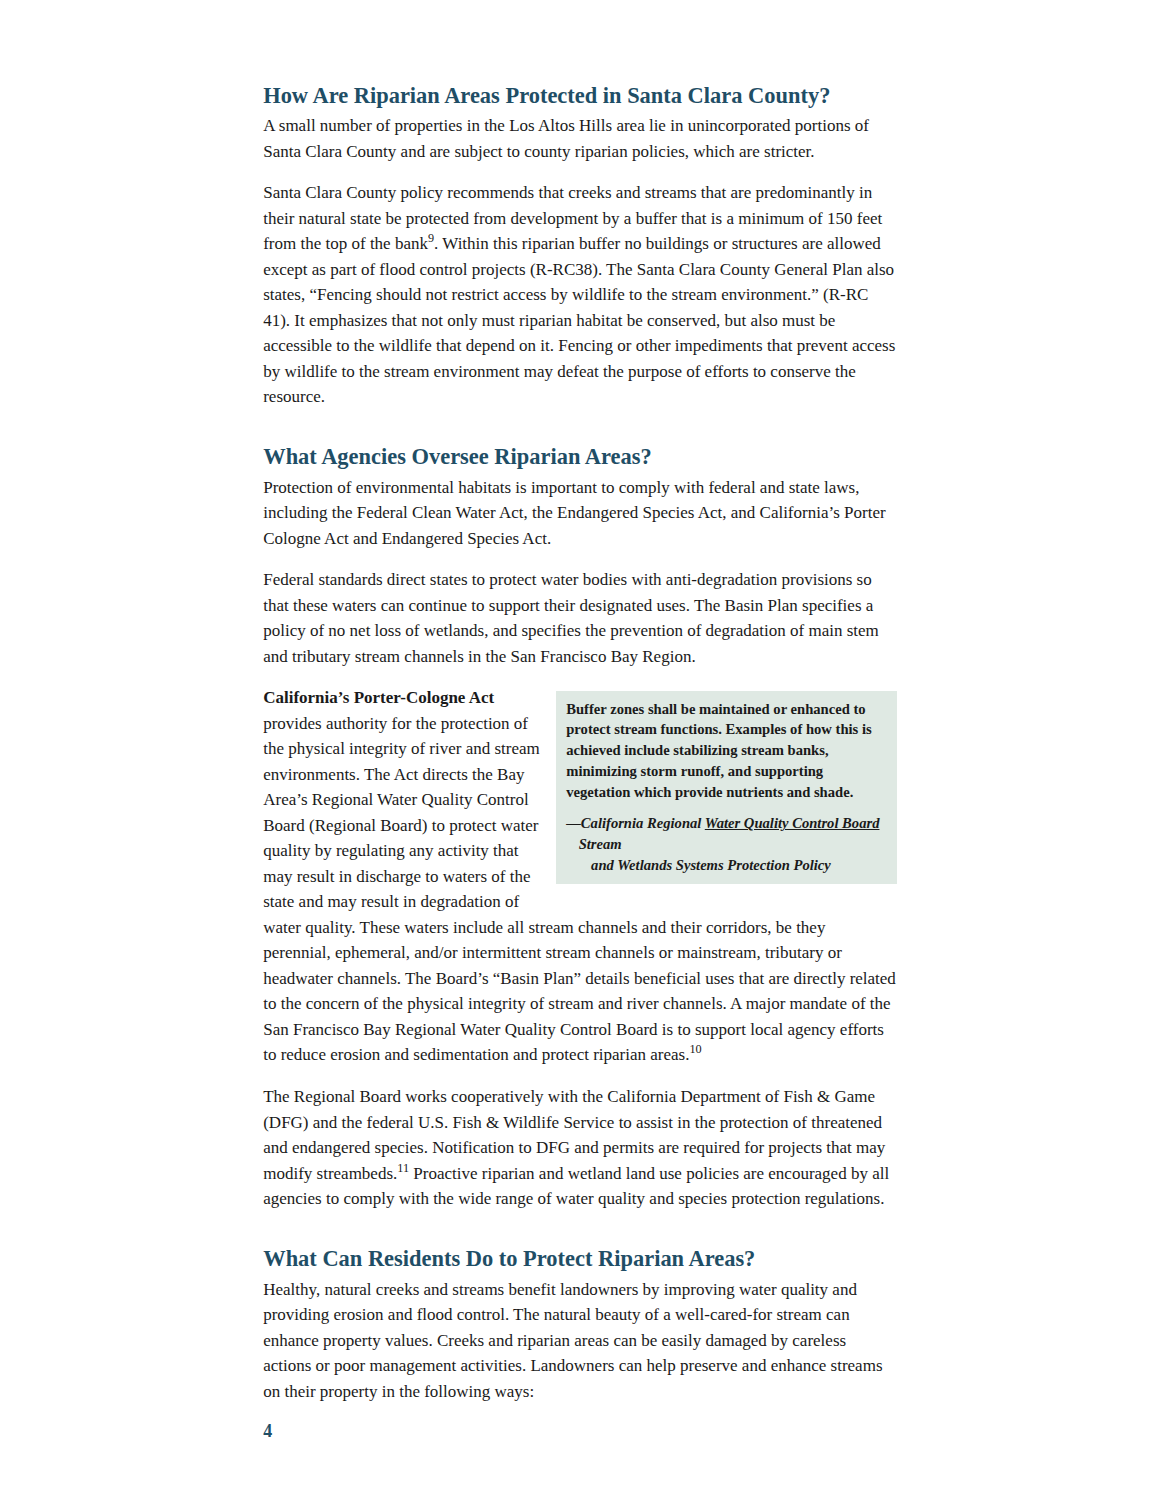How Are Riparian Areas Protected in Santa Clara County?
A small number of properties in the Los Altos Hills area lie in unincorporated portions of Santa Clara County and are subject to county riparian policies, which are stricter.
Santa Clara County policy recommends that creeks and streams that are predominantly in their natural state be protected from development by a buffer that is a minimum of 150 feet from the top of the bank9. Within this riparian buffer no buildings or structures are allowed except as part of flood control projects (R-RC38). The Santa Clara County General Plan also states, “Fencing should not restrict access by wildlife to the stream environment.” (R-RC 41). It emphasizes that not only must riparian habitat be conserved, but also must be accessible to the wildlife that depend on it. Fencing or other impediments that prevent access by wildlife to the stream environment may defeat the purpose of efforts to conserve the resource.
What Agencies Oversee Riparian Areas?
Protection of environmental habitats is important to comply with federal and state laws, including the Federal Clean Water Act, the Endangered Species Act, and California’s Porter Cologne Act and Endangered Species Act.
Federal standards direct states to protect water bodies with anti-degradation provisions so that these waters can continue to support their designated uses. The Basin Plan specifies a policy of no net loss of wetlands, and specifies the prevention of degradation of main stem and tributary stream channels in the San Francisco Bay Region.
Buffer zones shall be maintained or enhanced to protect stream functions. Examples of how this is achieved include stabilizing stream banks, minimizing storm runoff, and supporting vegetation which provide nutrients and shade.
—California Regional Water Quality Control Board Stream and Wetlands Systems Protection Policy
California’s Porter-Cologne Act provides authority for the protection of the physical integrity of river and stream environments. The Act directs the Bay Area’s Regional Water Quality Control Board (Regional Board) to protect water quality by regulating any activity that may result in discharge to waters of the state and may result in degradation of water quality. These waters include all stream channels and their corridors, be they perennial, ephemeral, and/or intermittent stream channels or mainstream, tributary or headwater channels. The Board’s “Basin Plan” details beneficial uses that are directly related to the concern of the physical integrity of stream and river channels. A major mandate of the San Francisco Bay Regional Water Quality Control Board is to support local agency efforts to reduce erosion and sedimentation and protect riparian areas.10
The Regional Board works cooperatively with the California Department of Fish & Game (DFG) and the federal U.S. Fish & Wildlife Service to assist in the protection of threatened and endangered species. Notification to DFG and permits are required for projects that may modify streambeds.11 Proactive riparian and wetland land use policies are encouraged by all agencies to comply with the wide range of water quality and species protection regulations.
What Can Residents Do to Protect Riparian Areas?
Healthy, natural creeks and streams benefit landowners by improving water quality and providing erosion and flood control. The natural beauty of a well-cared-for stream can enhance property values. Creeks and riparian areas can be easily damaged by careless actions or poor management activities. Landowners can help preserve and enhance streams on their property in the following ways:
4